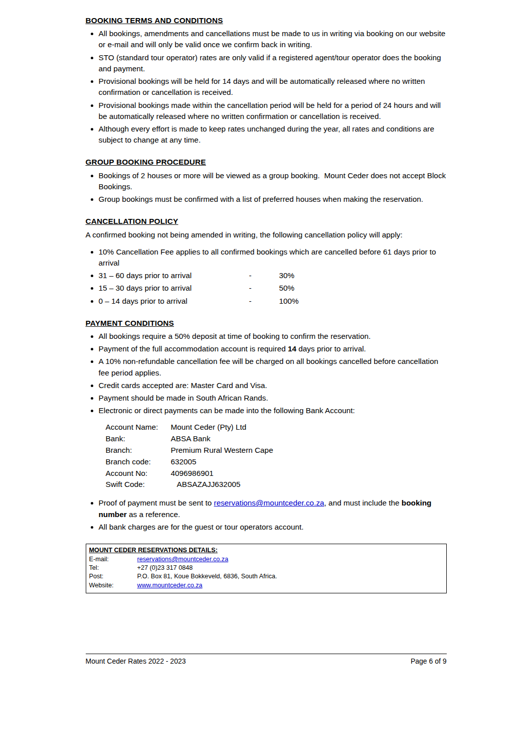BOOKING TERMS AND CONDITIONS
All bookings, amendments and cancellations must be made to us in writing via booking on our website or e-mail and will only be valid once we confirm back in writing.
STO (standard tour operator) rates are only valid if a registered agent/tour operator does the booking and payment.
Provisional bookings will be held for 14 days and will be automatically released where no written confirmation or cancellation is received.
Provisional bookings made within the cancellation period will be held for a period of 24 hours and will be automatically released where no written confirmation or cancellation is received.
Although every effort is made to keep rates unchanged during the year, all rates and conditions are subject to change at any time.
GROUP BOOKING PROCEDURE
Bookings of 2 houses or more will be viewed as a group booking. Mount Ceder does not accept Block Bookings.
Group bookings must be confirmed with a list of preferred houses when making the reservation.
CANCELLATION POLICY
A confirmed booking not being amended in writing, the following cancellation policy will apply:
10% Cancellation Fee applies to all confirmed bookings which are cancelled before 61 days prior to arrival
31 – 60 days prior to arrival - 30%
15 – 30 days prior to arrival - 50%
0 – 14 days prior to arrival - 100%
PAYMENT CONDITIONS
All bookings require a 50% deposit at time of booking to confirm the reservation.
Payment of the full accommodation account is required 14 days prior to arrival.
A 10% non-refundable cancellation fee will be charged on all bookings cancelled before cancellation fee period applies.
Credit cards accepted are: Master Card and Visa.
Payment should be made in South African Rands.
Electronic or direct payments can be made into the following Bank Account:
Account Name: Mount Ceder (Pty) Ltd
Bank: ABSA Bank
Branch: Premium Rural Western Cape
Branch code: 632005
Account No: 4096986901
Swift Code: ABSAZAJJ632005
Proof of payment must be sent to reservations@mountceder.co.za, and must include the booking number as a reference.
All bank charges are for the guest or tour operators account.
MOUNT CEDER RESERVATIONS DETAILS:
| E-mail: | reservations@mountceder.co.za |
| Tel: | +27 (0)23 317 0848 |
| Post: | P.O. Box 81, Koue Bokkeveld, 6836, South Africa. |
| Website: | www.mountceder.co.za |
Mount Ceder Rates 2022 - 2023 Page 6 of 9